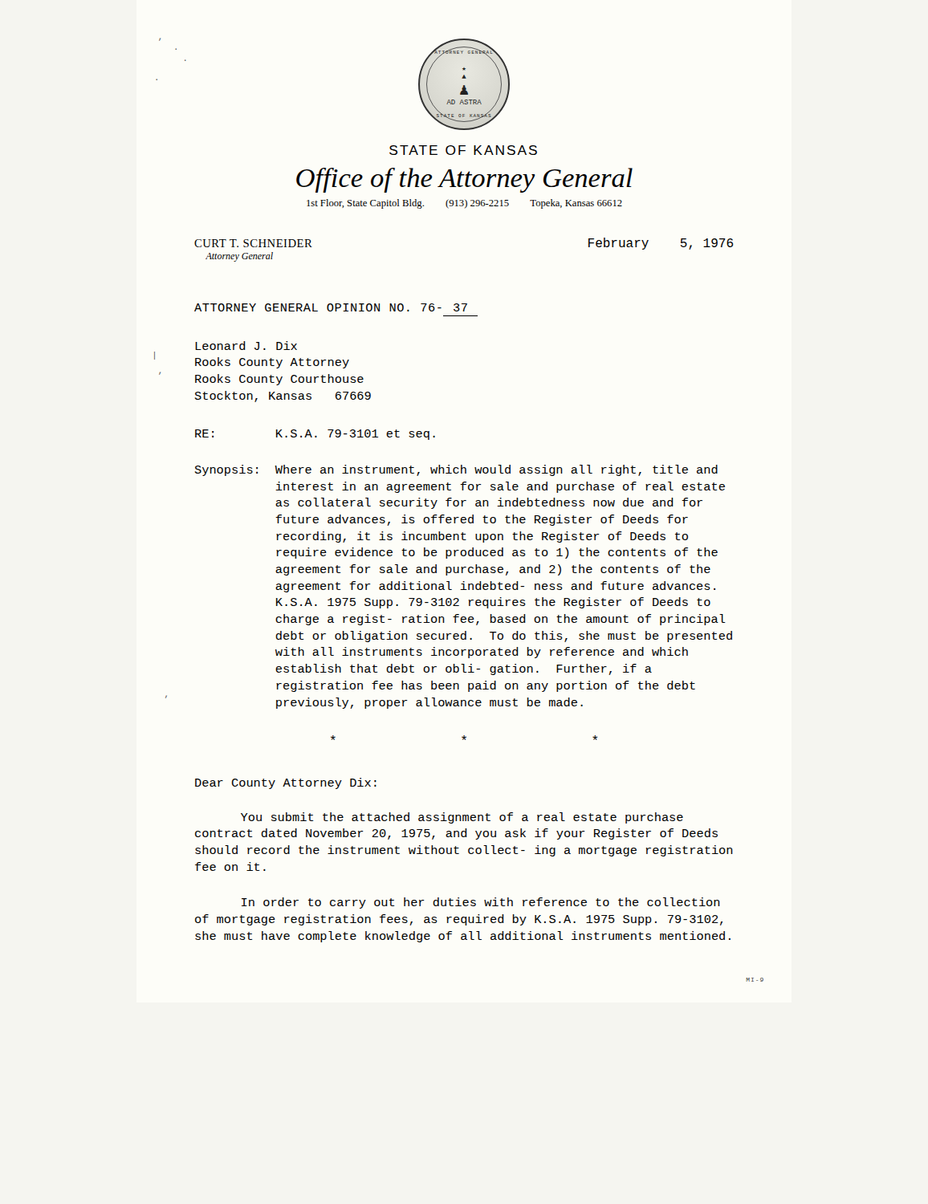,
.
.
.
|
,
,
ATTORNEY GENERAL
★
▲
♟
AD ASTRA
STATE OF KANSAS
STATE OF KANSAS
Office of the Attorney General
1st Floor, State Capitol Bldg. (913) 296-2215 Topeka, Kansas 66612
CURT T. SCHNEIDER
Attorney General
February 5, 1976
ATTORNEY GENERAL OPINION NO. 76- 37
Leonard J. Dix
Rooks County Attorney
Rooks County Courthouse
Stockton, Kansas 67669
RE:
K.S.A. 79-3101 et seq.
Synopsis:
Where an instrument, which would assign all right, title and interest in an agreement for sale and purchase of real estate as collateral security for an indebtedness now due and for future advances, is offered to the Register of Deeds for recording, it is incumbent upon the Register of Deeds to require evidence to be produced as to 1) the contents of the agreement for sale and purchase, and 2) the contents of the agreement for additional indebted- ness and future advances. K.S.A. 1975 Supp. 79-3102 requires the Register of Deeds to charge a regist- ration fee, based on the amount of principal debt or obligation secured. To do this, she must be presented with all instruments incorporated by reference and which establish that debt or obli- gation. Further, if a registration fee has been paid on any portion of the debt previously, proper allowance must be made.
***
Dear County Attorney Dix:
You submit the attached assignment of a real estate purchase contract dated November 20, 1975, and you ask if your Register of Deeds should record the instrument without collect- ing a mortgage registration fee on it.
In order to carry out her duties with reference to the collection of mortgage registration fees, as required by K.S.A. 1975 Supp. 79-3102, she must have complete knowledge of all additional instruments mentioned.
MI-9